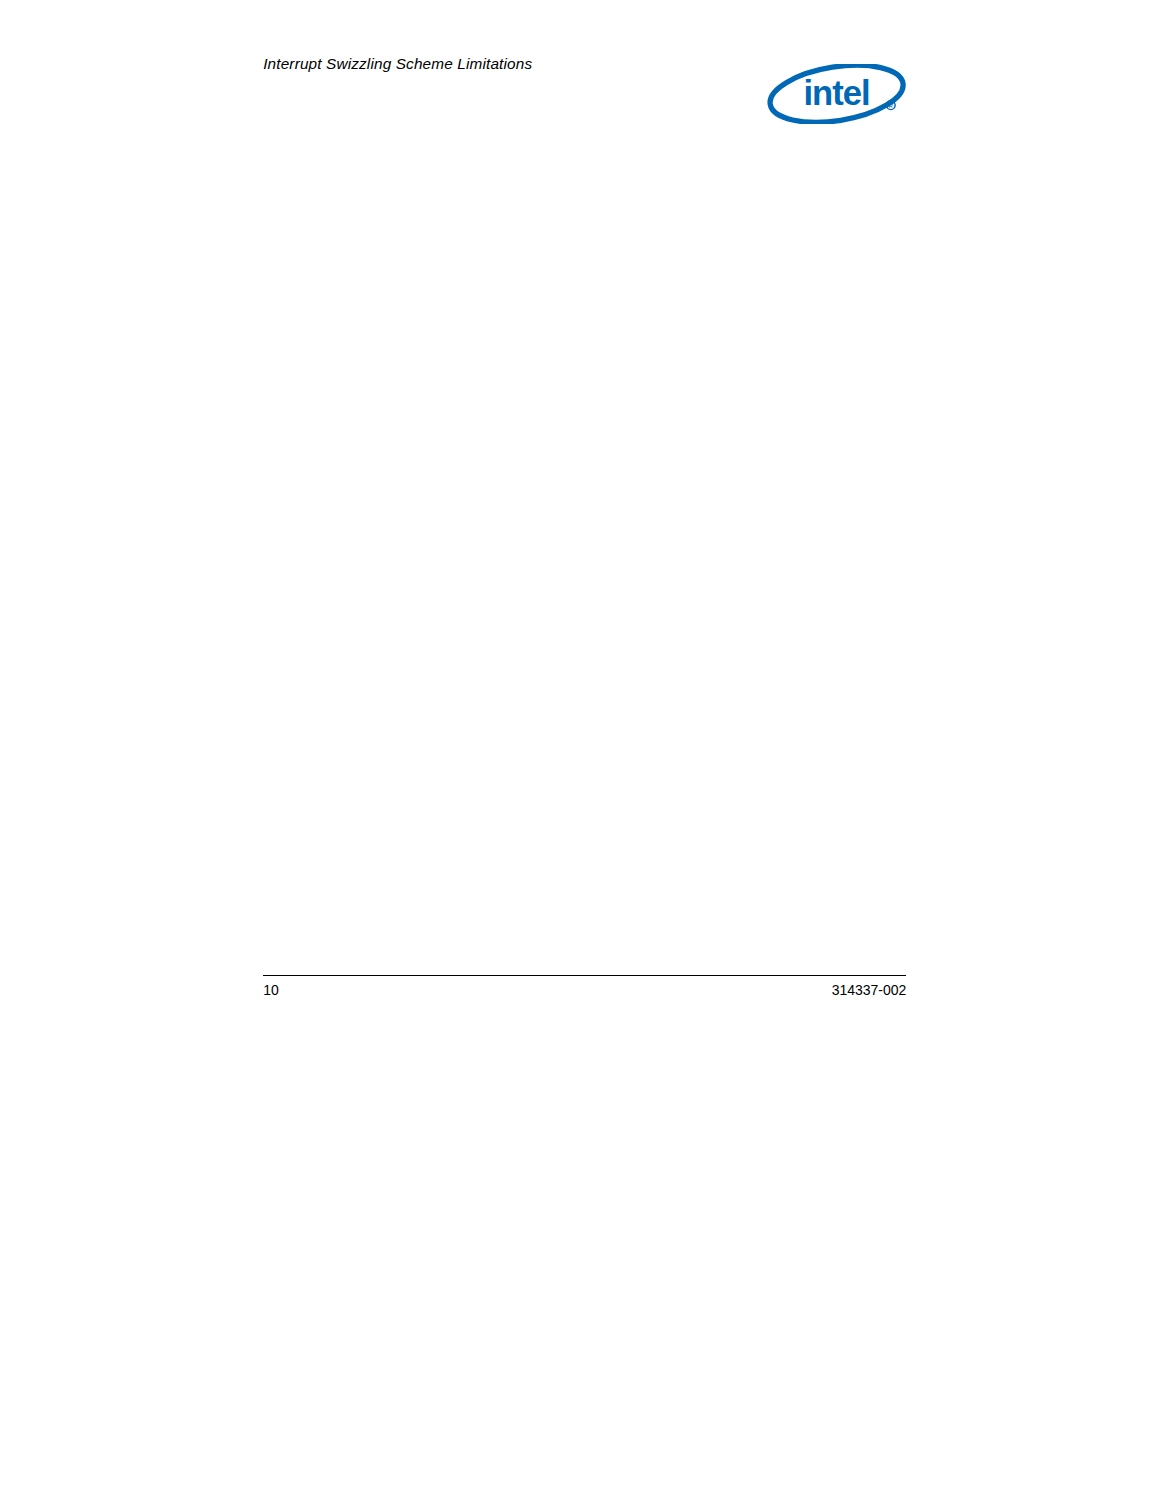Interrupt Swizzling Scheme Limitations
intel intel R
10
314337-002